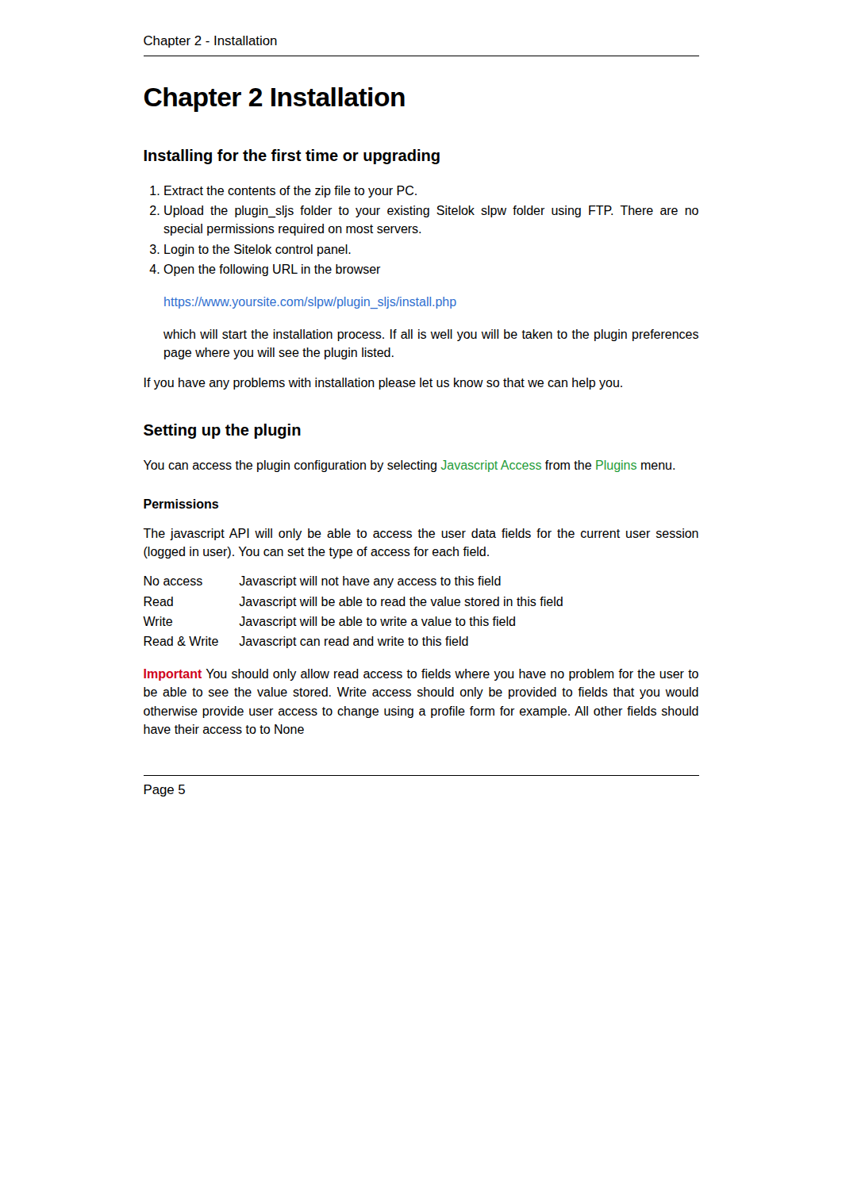Chapter 2 - Installation
Chapter 2 Installation
Installing for the first time or upgrading
Extract the contents of the zip file to your PC.
Upload the plugin_sljs folder to your existing Sitelok slpw folder using FTP. There are no special permissions required on most servers.
Login to the Sitelok control panel.
Open the following URL in the browser
https://www.yoursite.com/slpw/plugin_sljs/install.php
which will start the installation process. If all is well you will be taken to the plugin preferences page where you will see the plugin listed.
If you have any problems with installation please let us know so that we can help you.
Setting up the plugin
You can access the plugin configuration by selecting Javascript Access from the Plugins menu.
Permissions
The javascript API will only be able to access the user data fields for the current user session (logged in user). You can set the type of access for each field.
| No access | Javascript will not have any access to this field |
| Read | Javascript will be able to read the value stored in this field |
| Write | Javascript will be able to write a value to this field |
| Read & Write | Javascript can read and write to this field |
Important You should only allow read access to fields where you have no problem for the user to be able to see the value stored. Write access should only be provided to fields that you would otherwise provide user access to change using a profile form for example. All other fields should have their access to to None
Page 5